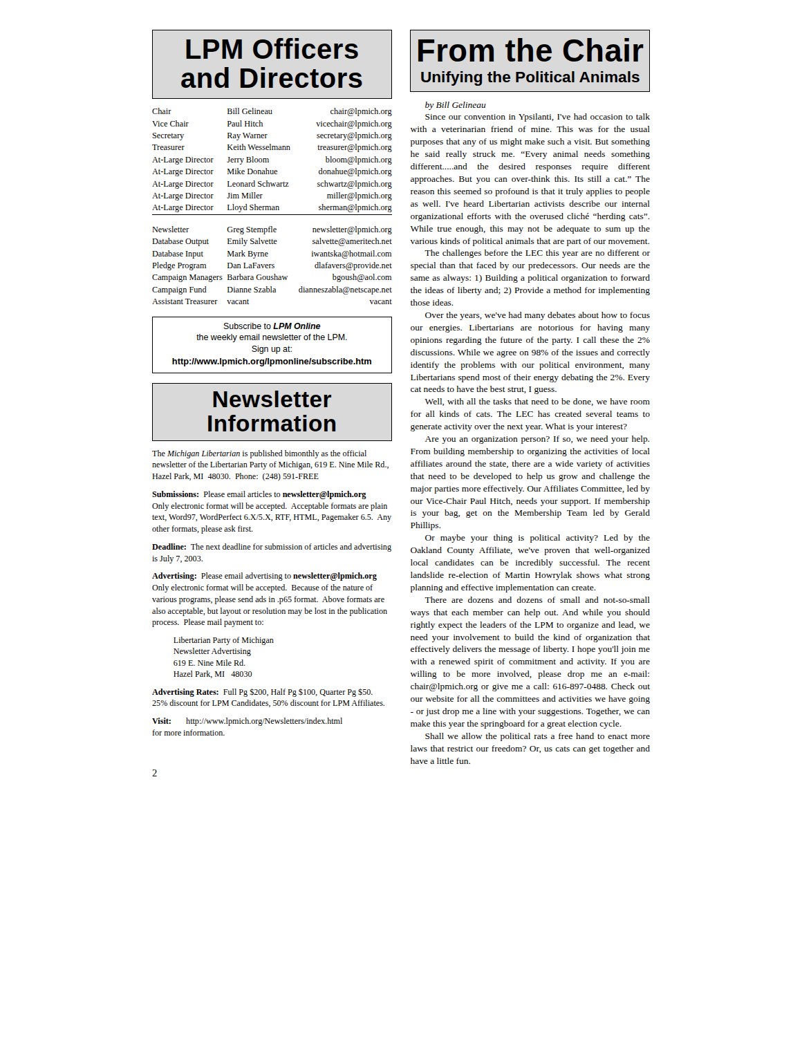LPM Officers and Directors
| Chair | Bill Gelineau | chair@lpmich.org |
| Vice Chair | Paul Hitch | vicechair@lpmich.org |
| Secretary | Ray Warner | secretary@lpmich.org |
| Treasurer | Keith Wesselmann | treasurer@lpmich.org |
| At-Large Director | Jerry Bloom | bloom@lpmich.org |
| At-Large Director | Mike Donahue | donahue@lpmich.org |
| At-Large Director | Leonard Schwartz | schwartz@lpmich.org |
| At-Large Director | Jim Miller | miller@lpmich.org |
| At-Large Director | Lloyd Sherman | sherman@lpmich.org |
| Newsletter | Greg Stempfle | newsletter@lpmich.org |
| Database Output | Emily Salvette | salvette@ameritech.net |
| Database Input | Mark Byrne | iwantska@hotmail.com |
| Pledge Program | Dan LaFavers | dlafavers@provide.net |
| Campaign Managers | Barbara Goushaw | bgoush@aol.com |
| Campaign Fund | Dianne Szabla | dianneszabla@netscape.net |
| Assistant Treasurer | vacant | vacant |
Subscribe to LPM Online
the weekly email newsletter of the LPM.
Sign up at:
http://www.lpmich.org/lpmonline/subscribe.htm
Newsletter Information
The Michigan Libertarian is published bimonthly as the official newsletter of the Libertarian Party of Michigan, 619 E. Nine Mile Rd., Hazel Park, MI 48030. Phone: (248) 591-FREE
Submissions: Please email articles to newsletter@lpmich.org
Only electronic format will be accepted. Acceptable formats are plain text, Word97, WordPerfect 6.X/5.X, RTF, HTML, Pagemaker 6.5. Any other formats, please ask first.
Deadline: The next deadline for submission of articles and advertising is July 7, 2003.
Advertising: Please email advertising to newsletter@lpmich.org
Only electronic format will be accepted. Because of the nature of various programs, please send ads in .p65 format. Above formats are also acceptable, but layout or resolution may be lost in the publication process. Please mail payment to:
Libertarian Party of Michigan
Newsletter Advertising
619 E. Nine Mile Rd.
Hazel Park, MI 48030
Advertising Rates: Full Pg $200, Half Pg $100, Quarter Pg $50.
25% discount for LPM Candidates, 50% discount for LPM Affiliates.
Visit: http://www.lpmich.org/Newsletters/index.html
for more information.
From the Chair Unifying the Political Animals
by Bill Gelineau
Since our convention in Ypsilanti, I've had occasion to talk with a veterinarian friend of mine. This was for the usual purposes that any of us might make such a visit. But something he said really struck me. “Every animal needs something different.....and the desired responses require different approaches. But you can over-think this. Its still a cat.” The reason this seemed so profound is that it truly applies to people as well. I've heard Libertarian activists describe our internal organizational efforts with the overused cliché “herding cats”. While true enough, this may not be adequate to sum up the various kinds of political animals that are part of our movement.
The challenges before the LEC this year are no different or special than that faced by our predecessors. Our needs are the same as always: 1) Building a political organization to forward the ideas of liberty and; 2) Provide a method for implementing those ideas.
Over the years, we've had many debates about how to focus our energies. Libertarians are notorious for having many opinions regarding the future of the party. I call these the 2% discussions. While we agree on 98% of the issues and correctly identify the problems with our political environment, many Libertarians spend most of their energy debating the 2%. Every cat needs to have the best strut, I guess.
Well, with all the tasks that need to be done, we have room for all kinds of cats. The LEC has created several teams to generate activity over the next year. What is your interest?
Are you an organization person? If so, we need your help. From building membership to organizing the activities of local affiliates around the state, there are a wide variety of activities that need to be developed to help us grow and challenge the major parties more effectively. Our Affiliates Committee, led by our Vice-Chair Paul Hitch, needs your support. If membership is your bag, get on the Membership Team led by Gerald Phillips.
Or maybe your thing is political activity? Led by the Oakland County Affiliate, we've proven that well-organized local candidates can be incredibly successful. The recent landslide re-election of Martin Howrylak shows what strong planning and effective implementation can create.
There are dozens and dozens of small and not-so-small ways that each member can help out. And while you should rightly expect the leaders of the LPM to organize and lead, we need your involvement to build the kind of organization that effectively delivers the message of liberty. I hope you'll join me with a renewed spirit of commitment and activity. If you are willing to be more involved, please drop me an e-mail: chair@lpmich.org or give me a call: 616-897-0488. Check out our website for all the committees and activities we have going - or just drop me a line with your suggestions. Together, we can make this year the springboard for a great election cycle.
Shall we allow the political rats a free hand to enact more laws that restrict our freedom? Or, us cats can get together and have a little fun.
2